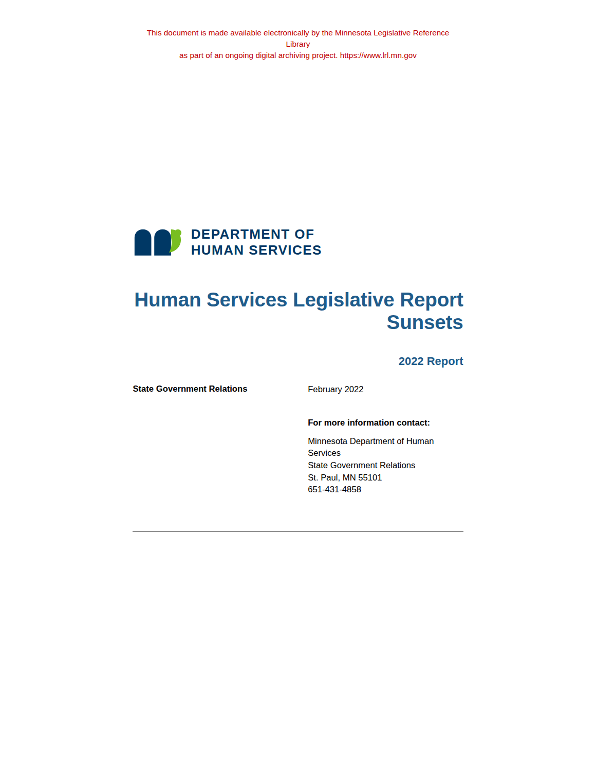This document is made available electronically by the Minnesota Legislative Reference Library
as part of an ongoing digital archiving project. https://www.lrl.mn.gov
Department of
Human Services
Human Services Legislative Report Sunsets
2022 Report
State Government Relations
February 2022
For more information contact:
Minnesota Department of Human Services
State Government Relations
St. Paul, MN 55101
651-431-4858